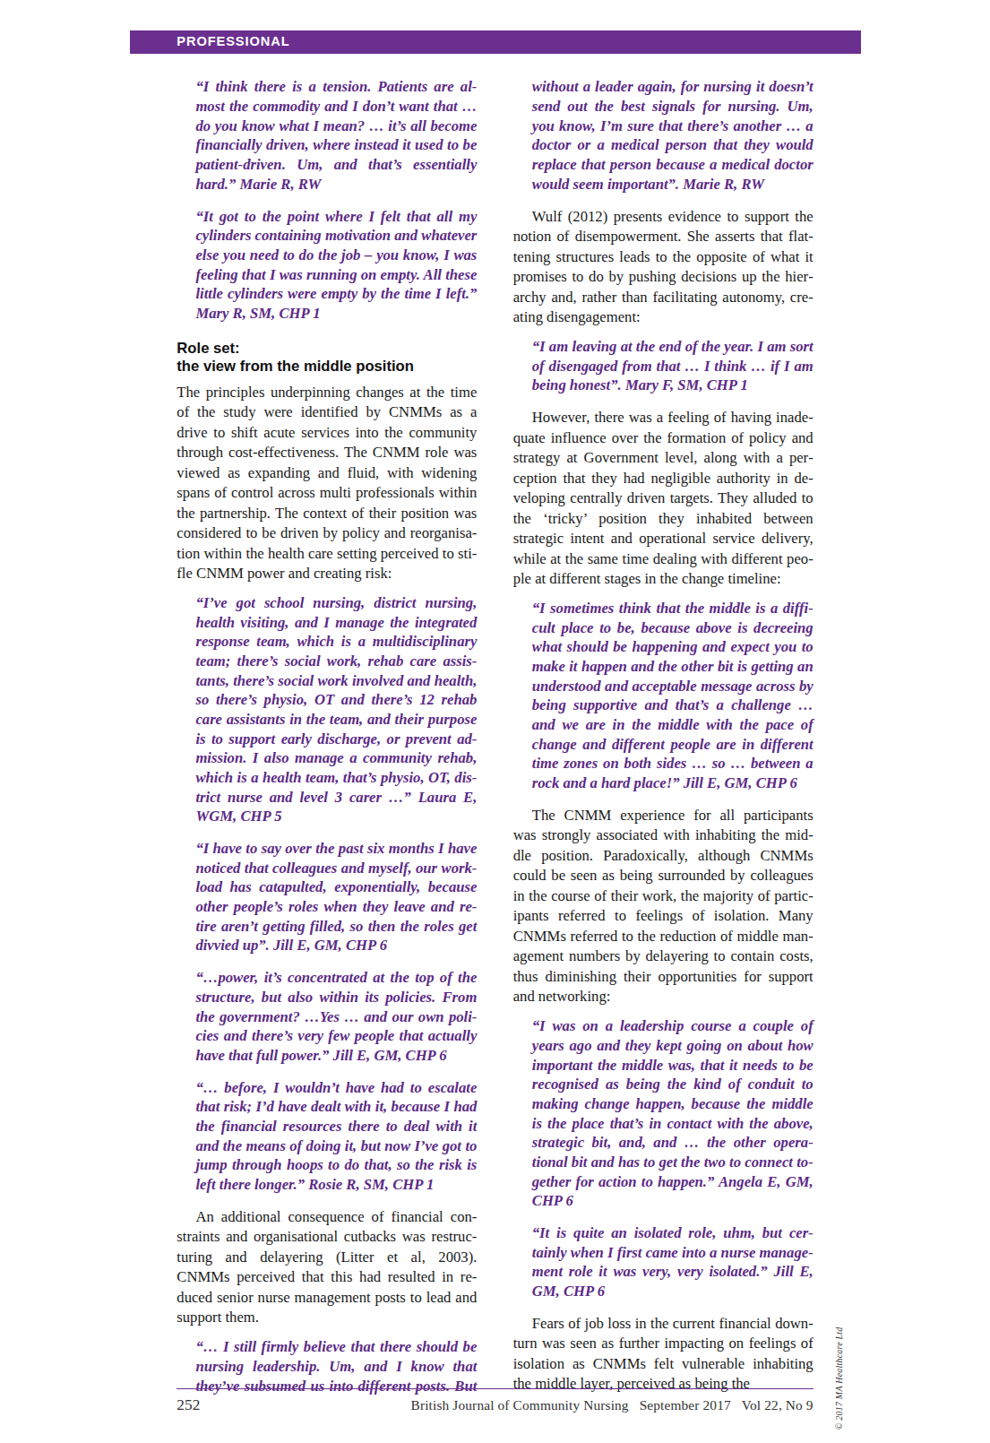Professional
“I think there is a tension. Patients are almost the commodity and I don’t want that … do you know what I mean? … it’s all become financially driven, where instead it used to be patient-driven. Um, and that’s essentially hard.” Marie R, RW
“It got to the point where I felt that all my cylinders containing motivation and whatever else you need to do the job – you know, I was feeling that I was running on empty. All these little cylinders were empty by the time I left.” Mary R, SM, CHP 1
Role set: the view from the middle position
The principles underpinning changes at the time of the study were identified by CNMMs as a drive to shift acute services into the community through cost-effectiveness. The CNMM role was viewed as expanding and fluid, with widening spans of control across multi professionals within the partnership. The context of their position was considered to be driven by policy and reorganisation within the health care setting perceived to stifle CNMM power and creating risk:
“I’ve got school nursing, district nursing, health visiting, and I manage the integrated response team, which is a multidisciplinary team; there’s social work, rehab care assistants, there’s social work involved and health, so there’s physio, OT and there’s 12 rehab care assistants in the team, and their purpose is to support early discharge, or prevent admission. I also manage a community rehab, which is a health team, that’s physio, OT, district nurse and level 3 carer …” Laura E, WGM, CHP 5
“I have to say over the past six months I have noticed that colleagues and myself, our workload has catapulted, exponentially, because other people’s roles when they leave and retire aren’t getting filled, so then the roles get divvied up”. Jill E, GM, CHP 6
“…power, it’s concentrated at the top of the structure, but also within its policies. From the government? …Yes … and our own policies and there’s very few people that actually have that full power.” Jill E, GM, CHP 6
“… before, I wouldn’t have had to escalate that risk; I’d have dealt with it, because I had the financial resources there to deal with it and the means of doing it, but now I’ve got to jump through hoops to do that, so the risk is left there longer.” Rosie R, SM, CHP 1
An additional consequence of financial constraints and organisational cutbacks was restructuring and delayering (Litter et al, 2003). CNMMs perceived that this had resulted in reduced senior nurse management posts to lead and support them.
“… I still firmly believe that there should be nursing leadership. Um, and I know that they’ve subsumed us into different posts. But without a leader again, for nursing it doesn’t send out the best signals for nursing. Um, you know, I’m sure that there’s another … a doctor or a medical person that they would replace that person because a medical doctor would seem important”. Marie R, RW
Wulf (2012) presents evidence to support the notion of disempowerment. She asserts that flattening structures leads to the opposite of what it promises to do by pushing decisions up the hierarchy and, rather than facilitating autonomy, creating disengagement:
“I am leaving at the end of the year. I am sort of disengaged from that … I think … if I am being honest”. Mary F, SM, CHP 1
However, there was a feeling of having inadequate influence over the formation of policy and strategy at Government level, along with a perception that they had negligible authority in developing centrally driven targets. They alluded to the ‘tricky’ position they inhabited between strategic intent and operational service delivery, while at the same time dealing with different people at different stages in the change timeline:
“I sometimes think that the middle is a difficult place to be, because above is decreeing what should be happening and expect you to make it happen and the other bit is getting an understood and acceptable message across by being supportive and that’s a challenge … and we are in the middle with the pace of change and different people are in different time zones on both sides … so … between a rock and a hard place!” Jill E, GM, CHP 6
The CNMM experience for all participants was strongly associated with inhabiting the middle position. Paradoxically, although CNMMs could be seen as being surrounded by colleagues in the course of their work, the majority of participants referred to feelings of isolation. Many CNMMs referred to the reduction of middle management numbers by delayering to contain costs, thus diminishing their opportunities for support and networking:
“I was on a leadership course a couple of years ago and they kept going on about how important the middle was, that it needs to be recognised as being the kind of conduit to making change happen, because the middle is the place that’s in contact with the above, strategic bit, and, and … the other operational bit and has to get the two to connect together for action to happen.” Angela E, GM, CHP 6
“It is quite an isolated role, uhm, but certainly when I first came into a nurse management role it was very, very isolated.” Jill E, GM, CHP 6
Fears of job loss in the current financial downturn was seen as further impacting on feelings of isolation as CNMMs felt vulnerable inhabiting the middle layer, perceived as being the
© 2017 MA Healthcare Ltd
252
British Journal of Community Nursing September 2017 Vol 22, No 9